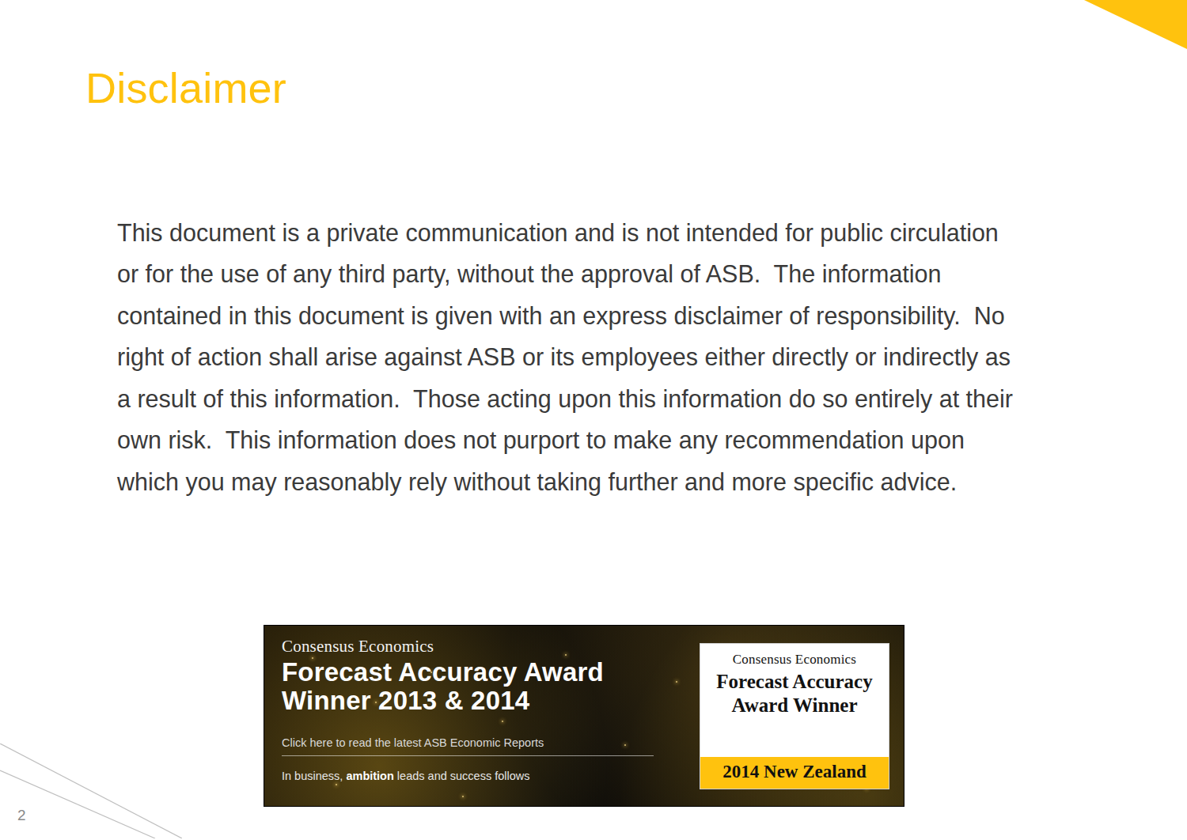Disclaimer
This document is a private communication and is not intended for public circulation or for the use of any third party, without the approval of ASB. The information contained in this document is given with an express disclaimer of responsibility. No right of action shall arise against ASB or its employees either directly or indirectly as a result of this information. Those acting upon this information do so entirely at their own risk. This information does not purport to make any recommendation upon which you may reasonably rely without taking further and more specific advice.
Consensus Economics
Forecast Accuracy Award
Winner 2013 & 2014
Click here to read the latest ASB Economic Reports
In business, ambition leads and success follows
Consensus Economics
Forecast Accuracy
Award Winner
2014 New Zealand
2